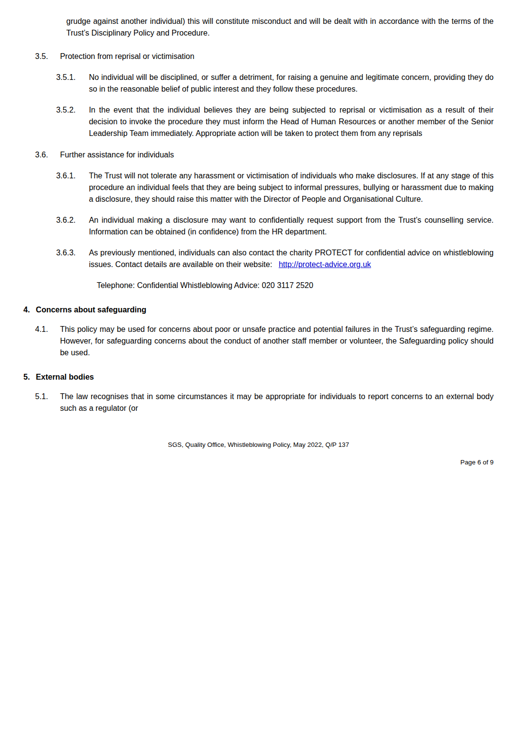grudge against another individual) this will constitute misconduct and will be dealt with in accordance with the terms of the Trust’s Disciplinary Policy and Procedure.
3.5.
Protection from reprisal or victimisation
3.5.1.
No individual will be disciplined, or suffer a detriment, for raising a genuine and legitimate concern, providing they do so in the reasonable belief of public interest and they follow these procedures.
3.5.2.
In the event that the individual believes they are being subjected to reprisal or victimisation as a result of their decision to invoke the procedure they must inform the Head of Human Resources or another member of the Senior Leadership Team immediately. Appropriate action will be taken to protect them from any reprisals
3.6.
Further assistance for individuals
3.6.1.
The Trust will not tolerate any harassment or victimisation of individuals who make disclosures. If at any stage of this procedure an individual feels that they are being subject to informal pressures, bullying or harassment due to making a disclosure, they should raise this matter with the Director of People and Organisational Culture.
3.6.2.
An individual making a disclosure may want to confidentially request support from the Trust’s counselling service. Information can be obtained (in confidence) from the HR department.
3.6.3.
As previously mentioned, individuals can also contact the charity PROTECT for confidential advice on whistleblowing issues. Contact details are available on their website: http://protect-advice.org.uk
Telephone: Confidential Whistleblowing Advice: 020 3117 2520
4.
Concerns about safeguarding
4.1.
This policy may be used for concerns about poor or unsafe practice and potential failures in the Trust’s safeguarding regime. However, for safeguarding concerns about the conduct of another staff member or volunteer, the Safeguarding policy should be used.
5.
External bodies
5.1.
The law recognises that in some circumstances it may be appropriate for individuals to report concerns to an external body such as a regulator (or
SGS, Quality Office, Whistleblowing Policy, May 2022, Q/P 137
Page 6 of 9